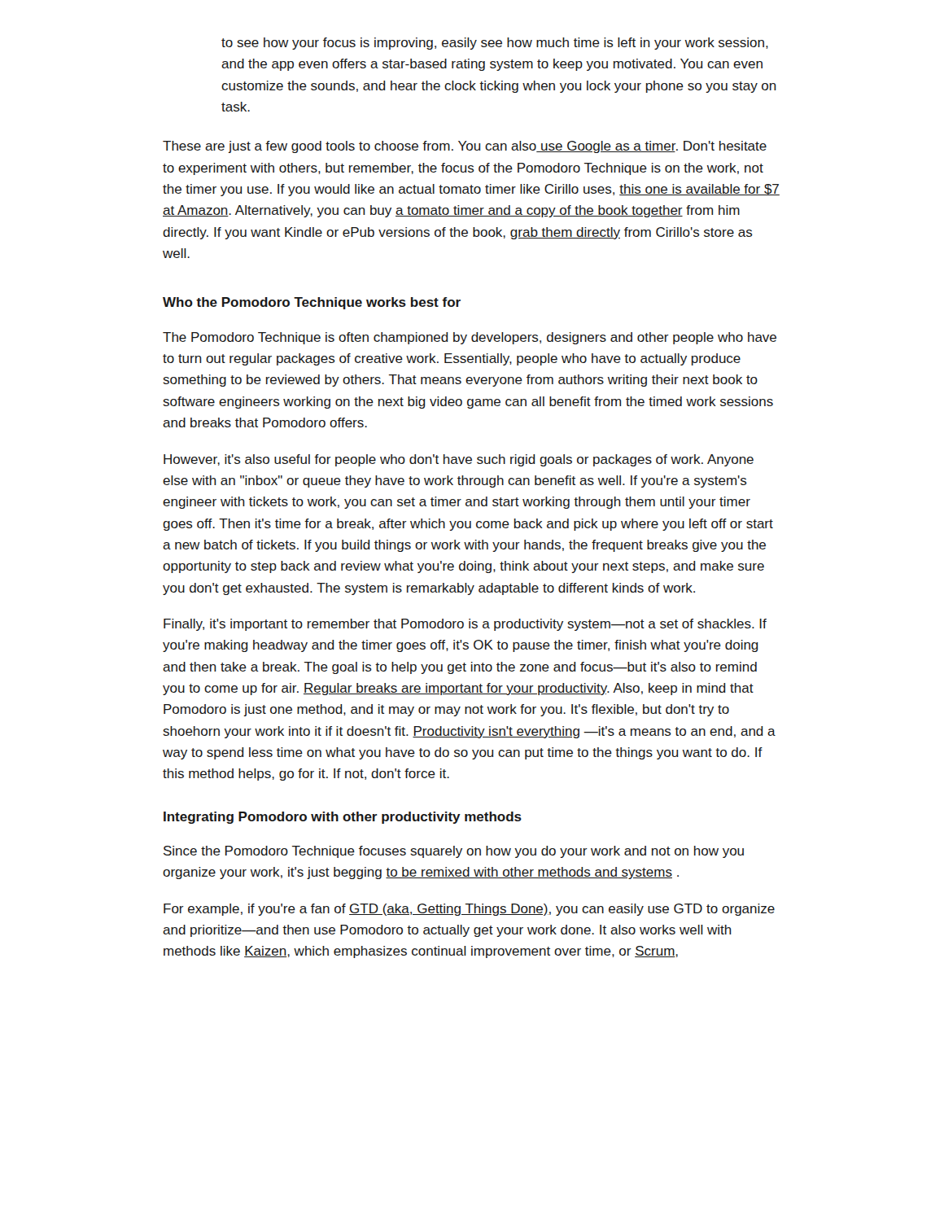to see how your focus is improving, easily see how much time is left in your work session, and the app even offers a star-based rating system to keep you motivated. You can even customize the sounds, and hear the clock ticking when you lock your phone so you stay on task.
These are just a few good tools to choose from. You can also use Google as a timer. Don't hesitate to experiment with others, but remember, the focus of the Pomodoro Technique is on the work, not the timer you use. If you would like an actual tomato timer like Cirillo uses, this one is available for $7 at Amazon. Alternatively, you can buy a tomato timer and a copy of the book together from him directly. If you want Kindle or ePub versions of the book, grab them directly from Cirillo's store as well.
Who the Pomodoro Technique works best for
The Pomodoro Technique is often championed by developers, designers and other people who have to turn out regular packages of creative work. Essentially, people who have to actually produce something to be reviewed by others. That means everyone from authors writing their next book to software engineers working on the next big video game can all benefit from the timed work sessions and breaks that Pomodoro offers.
However, it's also useful for people who don't have such rigid goals or packages of work. Anyone else with an "inbox" or queue they have to work through can benefit as well. If you're a system's engineer with tickets to work, you can set a timer and start working through them until your timer goes off. Then it's time for a break, after which you come back and pick up where you left off or start a new batch of tickets. If you build things or work with your hands, the frequent breaks give you the opportunity to step back and review what you're doing, think about your next steps, and make sure you don't get exhausted. The system is remarkably adaptable to different kinds of work.
Finally, it's important to remember that Pomodoro is a productivity system—not a set of shackles. If you're making headway and the timer goes off, it's OK to pause the timer, finish what you're doing and then take a break. The goal is to help you get into the zone and focus—but it's also to remind you to come up for air. Regular breaks are important for your productivity. Also, keep in mind that Pomodoro is just one method, and it may or may not work for you. It's flexible, but don't try to shoehorn your work into it if it doesn't fit. Productivity isn't everything —it's a means to an end, and a way to spend less time on what you have to do so you can put time to the things you want to do. If this method helps, go for it. If not, don't force it.
Integrating Pomodoro with other productivity methods
Since the Pomodoro Technique focuses squarely on how you do your work and not on how you organize your work, it's just begging to be remixed with other methods and systems .
For example, if you're a fan of GTD (aka, Getting Things Done), you can easily use GTD to organize and prioritize—and then use Pomodoro to actually get your work done. It also works well with methods like Kaizen, which emphasizes continual improvement over time, or Scrum,